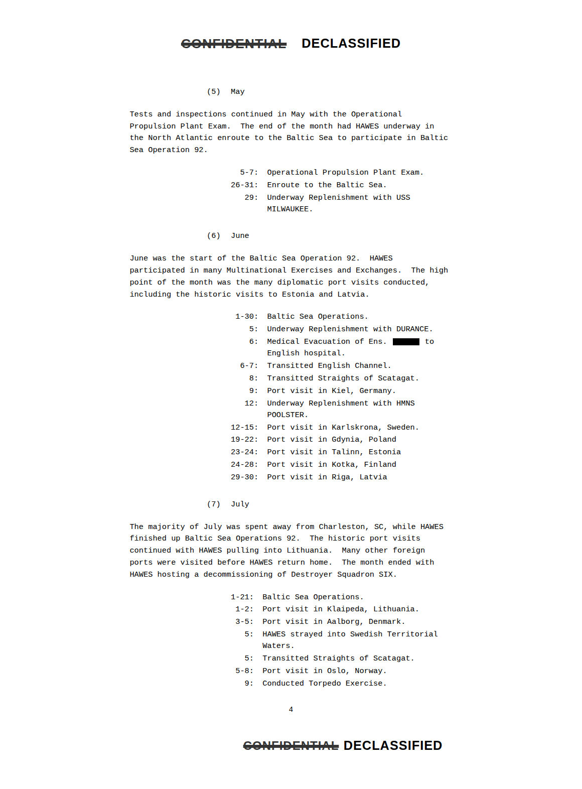CONFIDENTIAL DECLASSIFIED
(5) May
Tests and inspections continued in May with the Operational Propulsion Plant Exam. The end of the month had HAWES underway in the North Atlantic enroute to the Baltic Sea to participate in Baltic Sea Operation 92.
| 5-7: | Operational Propulsion Plant Exam. |
| 26-31: | Enroute to the Baltic Sea. |
| 29: | Underway Replenishment with USS MILWAUKEE. |
(6) June
June was the start of the Baltic Sea Operation 92. HAWES participated in many Multinational Exercises and Exchanges. The high point of the month was the many diplomatic port visits conducted, including the historic visits to Estonia and Latvia.
| 1-30: | Baltic Sea Operations. |
| 5: | Underway Replenishment with DURANCE. |
| 6: | Medical Evacuation of Ens. to English hospital. |
| 6-7: | Transitted English Channel. |
| 8: | Transitted Straights of Scatagat. |
| 9: | Port visit in Kiel, Germany. |
| 12: | Underway Replenishment with HMNS POOLSTER. |
| 12-15: | Port visit in Karlskrona, Sweden. |
| 19-22: | Port visit in Gdynia, Poland |
| 23-24: | Port visit in Talinn, Estonia |
| 24-28: | Port visit in Kotka, Finland |
| 29-30: | Port visit in Riga, Latvia |
(7) July
The majority of July was spent away from Charleston, SC, while HAWES finished up Baltic Sea Operations 92. The historic port visits continued with HAWES pulling into Lithuania. Many other foreign ports were visited before HAWES return home. The month ended with HAWES hosting a decommissioning of Destroyer Squadron SIX.
| 1-21: | Baltic Sea Operations. |
| 1-2: | Port visit in Klaipeda, Lithuania. |
| 3-5: | Port visit in Aalborg, Denmark. |
| 5: | HAWES strayed into Swedish Territorial Waters. |
| 5: | Transitted Straights of Scatagat. |
| 5-8: | Port visit in Oslo, Norway. |
| 9: | Conducted Torpedo Exercise. |
4
CONFIDENTIAL DECLASSIFIED